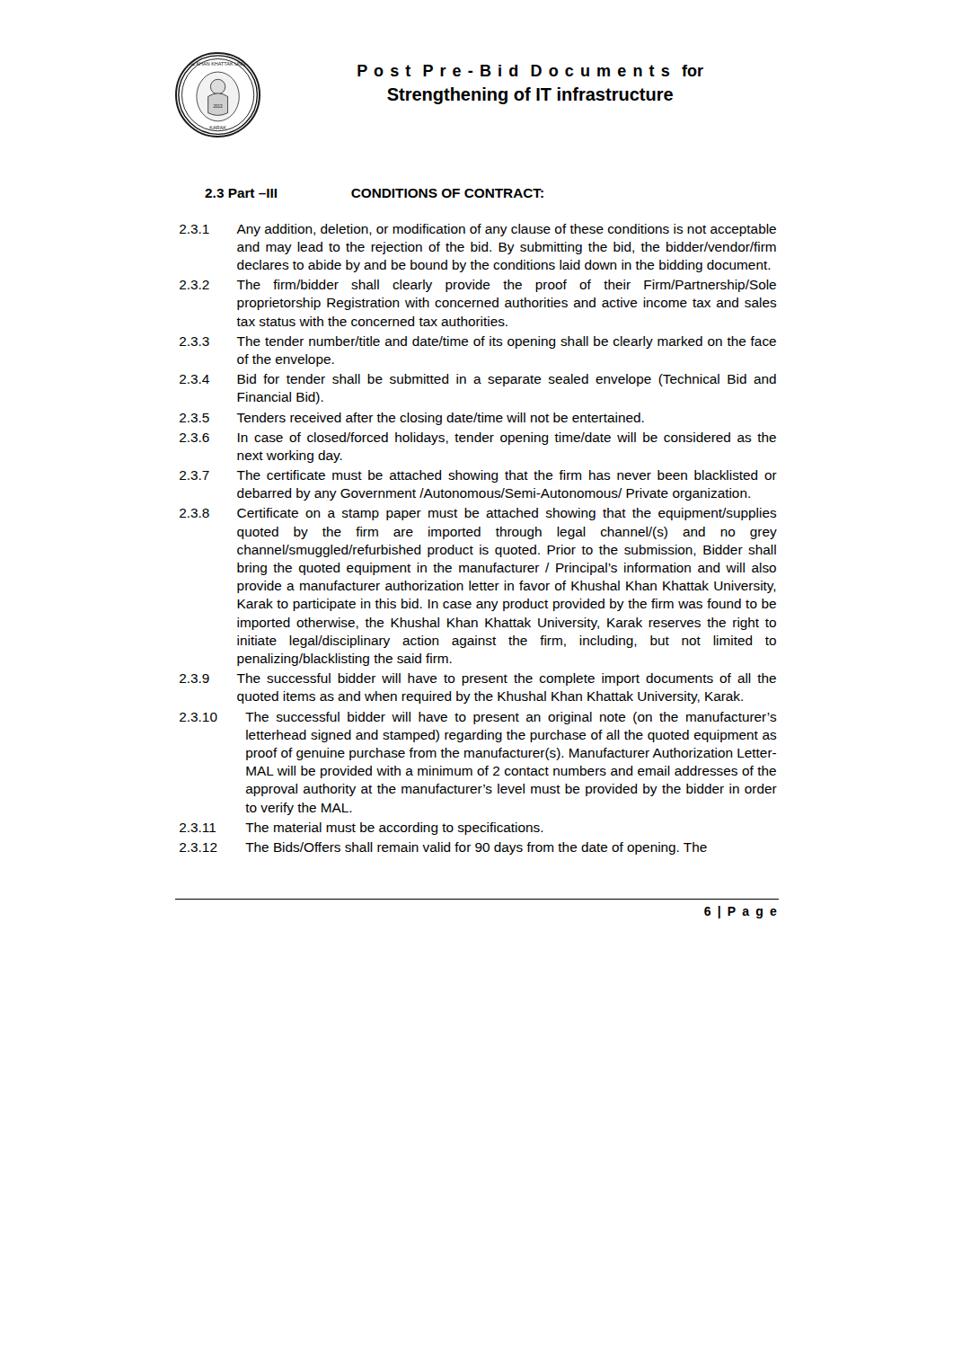KHUSHAL KHAN KHATTAK UNIVERSITY 2013 KARAK
P o s t P r e - B i d D o c u m e n t s for
Strengthening of IT infrastructure
2.3 Part –III CONDITIONS OF CONTRACT:
2.3.1 Any addition, deletion, or modification of any clause of these conditions is not acceptable and may lead to the rejection of the bid. By submitting the bid, the bidder/vendor/firm declares to abide by and be bound by the conditions laid down in the bidding document.
2.3.2 The firm/bidder shall clearly provide the proof of their Firm/Partnership/Sole proprietorship Registration with concerned authorities and active income tax and sales tax status with the concerned tax authorities.
2.3.3 The tender number/title and date/time of its opening shall be clearly marked on the face of the envelope.
2.3.4 Bid for tender shall be submitted in a separate sealed envelope (Technical Bid and Financial Bid).
2.3.5 Tenders received after the closing date/time will not be entertained.
2.3.6 In case of closed/forced holidays, tender opening time/date will be considered as the next working day.
2.3.7 The certificate must be attached showing that the firm has never been blacklisted or debarred by any Government /Autonomous/Semi-Autonomous/ Private organization.
2.3.8 Certificate on a stamp paper must be attached showing that the equipment/supplies quoted by the firm are imported through legal channel/(s) and no grey channel/smuggled/refurbished product is quoted. Prior to the submission, Bidder shall bring the quoted equipment in the manufacturer / Principal’s information and will also provide a manufacturer authorization letter in favor of Khushal Khan Khattak University, Karak to participate in this bid. In case any product provided by the firm was found to be imported otherwise, the Khushal Khan Khattak University, Karak reserves the right to initiate legal/disciplinary action against the firm, including, but not limited to penalizing/blacklisting the said firm.
2.3.9 The successful bidder will have to present the complete import documents of all the quoted items as and when required by the Khushal Khan Khattak University, Karak.
2.3.10 The successful bidder will have to present an original note (on the manufacturer’s letterhead signed and stamped) regarding the purchase of all the quoted equipment as proof of genuine purchase from the manufacturer(s). Manufacturer Authorization Letter-MAL will be provided with a minimum of 2 contact numbers and email addresses of the approval authority at the manufacturer’s level must be provided by the bidder in order to verify the MAL.
2.3.11 The material must be according to specifications.
2.3.12 The Bids/Offers shall remain valid for 90 days from the date of opening. The
6 | P a g e